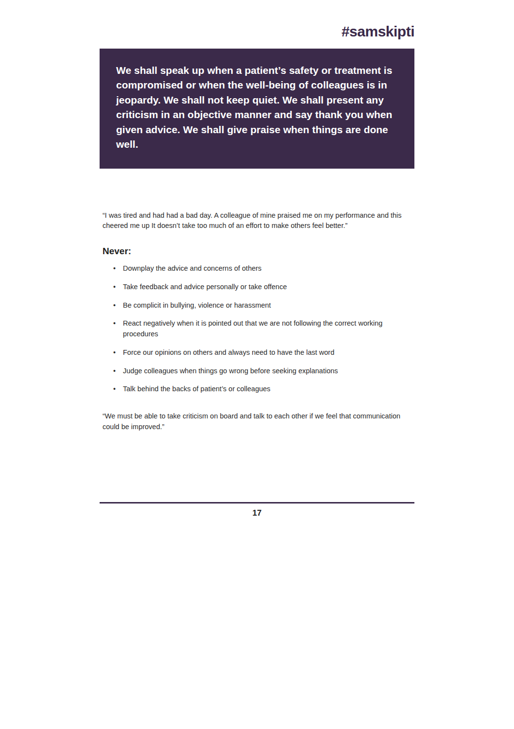#samskipti
We shall speak up when a patient’s safety or treatment is compromised or when the well-being of colleagues is in jeopardy. We shall not keep quiet. We shall present any criticism in an objective manner and say thank you when given advice. We shall give praise when things are done well.
“I was tired and had had a bad day. A colleague of mine praised me on my performance and this cheered me up It doesn’t take too much of an effort to make others feel better.”
Never:
Downplay the advice and concerns of others
Take feedback and advice personally or take offence
Be complicit in bullying, violence or harassment
React negatively when it is pointed out that we are not following the correct working procedures
Force our opinions on others and always need to have the last word
Judge colleagues when things go wrong before seeking explanations
Talk behind the backs of patient’s or colleagues
“We must be able to take criticism on board and talk to each other if we feel that communication could be improved.”
17